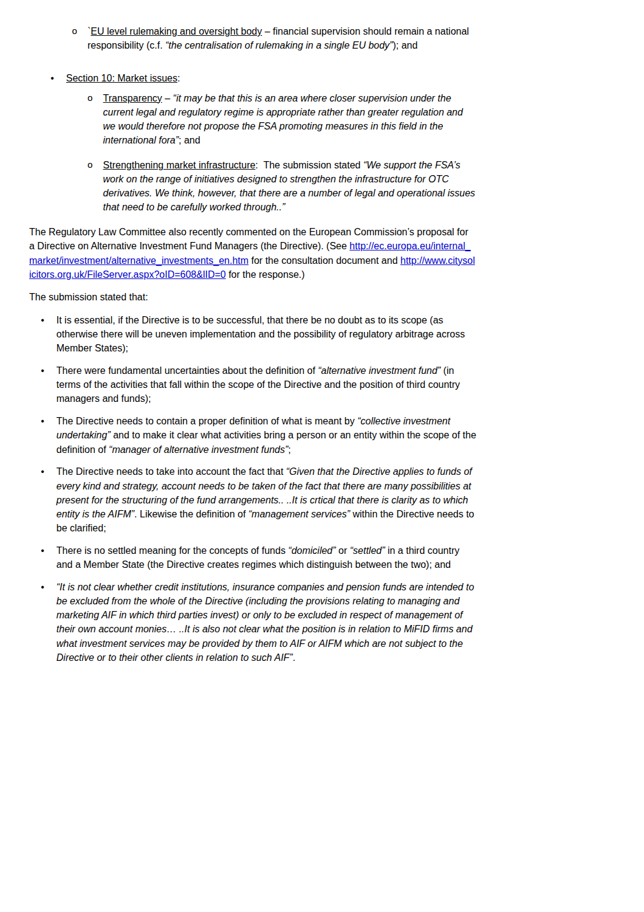`EU level rulemaking and oversight body – financial supervision should remain a national responsibility (c.f. “the centralisation of rulemaking in a single EU body”); and
Section 10: Market issues:
Transparency – “it may be that this is an area where closer supervision under the current legal and regulatory regime is appropriate rather than greater regulation and we would therefore not propose the FSA promoting measures in this field in the international fora”; and
Strengthening market infrastructure: The submission stated “We support the FSA’s work on the range of initiatives designed to strengthen the infrastructure for OTC derivatives. We think, however, that there are a number of legal and operational issues that need to be carefully worked through..”
The Regulatory Law Committee also recently commented on the European Commission’s proposal for a Directive on Alternative Investment Fund Managers (the Directive). (See http://ec.europa.eu/internal_market/investment/alternative_investments_en.htm for the consultation document and http://www.citysolicitors.org.uk/FileServer.aspx?oID=608&lID=0 for the response.)
The submission stated that:
It is essential, if the Directive is to be successful, that there be no doubt as to its scope (as otherwise there will be uneven implementation and the possibility of regulatory arbitrage across Member States);
There were fundamental uncertainties about the definition of “alternative investment fund” (in terms of the activities that fall within the scope of the Directive and the position of third country managers and funds);
The Directive needs to contain a proper definition of what is meant by “collective investment undertaking” and to make it clear what activities bring a person or an entity within the scope of the definition of “manager of alternative investment funds”;
The Directive needs to take into account the fact that “Given that the Directive applies to funds of every kind and strategy, account needs to be taken of the fact that there are many possibilities at present for the structuring of the fund arrangements.. ..It is crtical that there is clarity as to which entity is the AIFM”. Likewise the definition of “management services” within the Directive needs to be clarified;
There is no settled meaning for the concepts of funds “domiciled” or “settled” in a third country and a Member State (the Directive creates regimes which distinguish between the two); and
“It is not clear whether credit institutions, insurance companies and pension funds are intended to be excluded from the whole of the Directive (including the provisions relating to managing and marketing AIF in which third parties invest) or only to be excluded in respect of management of their own account monies… ..It is also not clear what the position is in relation to MiFID firms and what investment services may be provided by them to AIF or AIFM which are not subject to the Directive or to their other clients in relation to such AIF”.